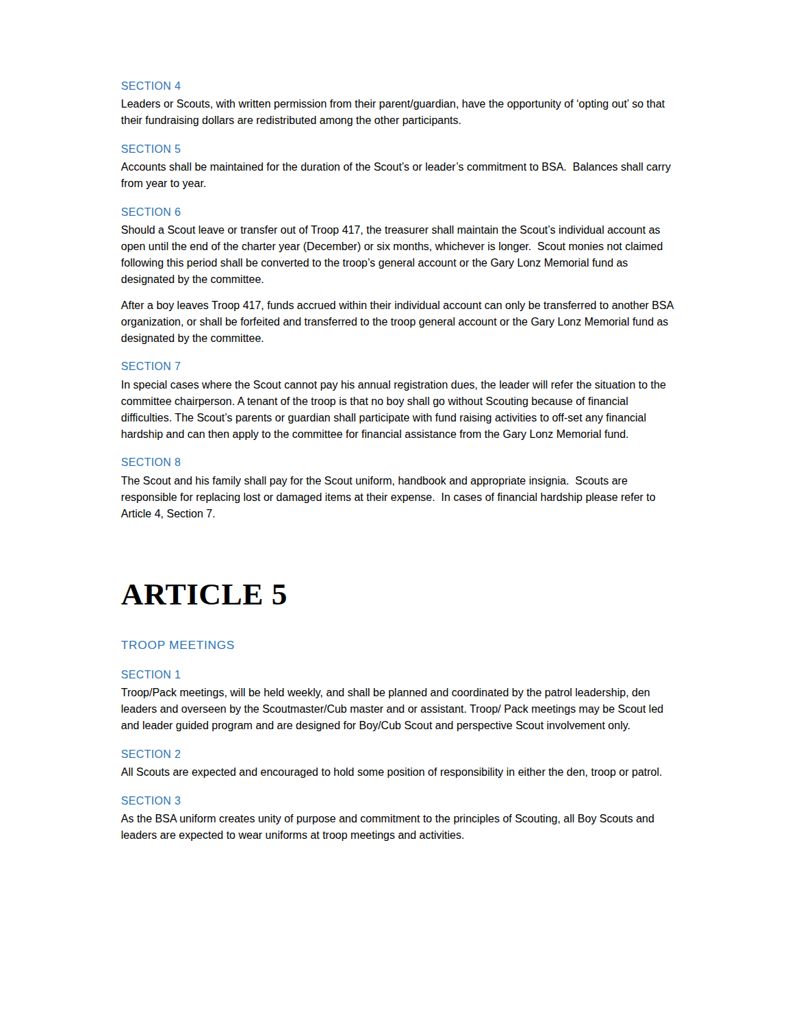SECTION 4
Leaders or Scouts, with written permission from their parent/guardian, have the opportunity of ‘opting out’ so that their fundraising dollars are redistributed among the other participants.
SECTION 5
Accounts shall be maintained for the duration of the Scout’s or leader’s commitment to BSA. Balances shall carry from year to year.
SECTION 6
Should a Scout leave or transfer out of Troop 417, the treasurer shall maintain the Scout’s individual account as open until the end of the charter year (December) or six months, whichever is longer. Scout monies not claimed following this period shall be converted to the troop’s general account or the Gary Lonz Memorial fund as designated by the committee.
After a boy leaves Troop 417, funds accrued within their individual account can only be transferred to another BSA organization, or shall be forfeited and transferred to the troop general account or the Gary Lonz Memorial fund as designated by the committee.
SECTION 7
In special cases where the Scout cannot pay his annual registration dues, the leader will refer the situation to the committee chairperson. A tenant of the troop is that no boy shall go without Scouting because of financial difficulties. The Scout’s parents or guardian shall participate with fund raising activities to off-set any financial hardship and can then apply to the committee for financial assistance from the Gary Lonz Memorial fund.
SECTION 8
The Scout and his family shall pay for the Scout uniform, handbook and appropriate insignia. Scouts are responsible for replacing lost or damaged items at their expense. In cases of financial hardship please refer to Article 4, Section 7.
ARTICLE 5
TROOP MEETINGS
SECTION 1
Troop/Pack meetings, will be held weekly, and shall be planned and coordinated by the patrol leadership, den leaders and overseen by the Scoutmaster/Cub master and or assistant. Troop/ Pack meetings may be Scout led and leader guided program and are designed for Boy/Cub Scout and perspective Scout involvement only.
SECTION 2
All Scouts are expected and encouraged to hold some position of responsibility in either the den, troop or patrol.
SECTION 3
As the BSA uniform creates unity of purpose and commitment to the principles of Scouting, all Boy Scouts and leaders are expected to wear uniforms at troop meetings and activities.